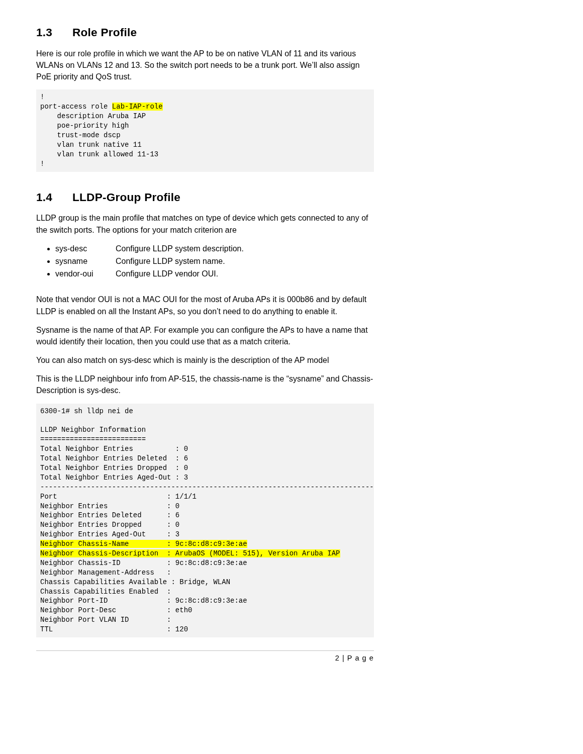1.3 Role Profile
Here is our role profile in which we want the AP to be on native VLAN of 11 and its various WLANs on VLANs 12 and 13. So the switch port needs to be a trunk port. We’ll also assign PoE priority and QoS trust.
!
port-access role Lab-IAP-role
    description Aruba IAP
    poe-priority high
    trust-mode dscp
    vlan trunk native 11
    vlan trunk allowed 11-13
!
1.4 LLDP-Group Profile
LLDP group is the main profile that matches on type of device which gets connected to any of the switch ports. The options for your match criterion are
sys-desc Configure LLDP system description.
sysname Configure LLDP system name.
vendor-oui Configure LLDP vendor OUI.
Note that vendor OUI is not a MAC OUI for the most of Aruba APs it is 000b86 and by default LLDP is enabled on all the Instant APs, so you don’t need to do anything to enable it.
Sysname is the name of that AP. For example you can configure the APs to have a name that would identify their location, then you could use that as a match criteria.
You can also match on sys-desc which is mainly is the description of the AP model
This is the LLDP neighbour info from AP-515, the chassis-name is the “sysname” and Chassis-Description is sys-desc.
6300-1# sh lldp nei de

LLDP Neighbor Information
=========================
Total Neighbor Entries          : 0
Total Neighbor Entries Deleted  : 6
Total Neighbor Entries Dropped  : 0
Total Neighbor Entries Aged-Out : 3
-------------------------------------------------------------------------------
Port                          : 1/1/1
Neighbor Entries              : 0
Neighbor Entries Deleted      : 6
Neighbor Entries Dropped      : 0
Neighbor Entries Aged-Out     : 3
Neighbor Chassis-Name         : 9c:8c:d8:c9:3e:ae
Neighbor Chassis-Description  : ArubaOS (MODEL: 515), Version Aruba IAP
Neighbor Chassis-ID           : 9c:8c:d8:c9:3e:ae
Neighbor Management-Address   :
Chassis Capabilities Available : Bridge, WLAN
Chassis Capabilities Enabled  :
Neighbor Port-ID              : 9c:8c:d8:c9:3e:ae
Neighbor Port-Desc            : eth0
Neighbor Port VLAN ID         :
TTL                           : 120
2 | P a g e